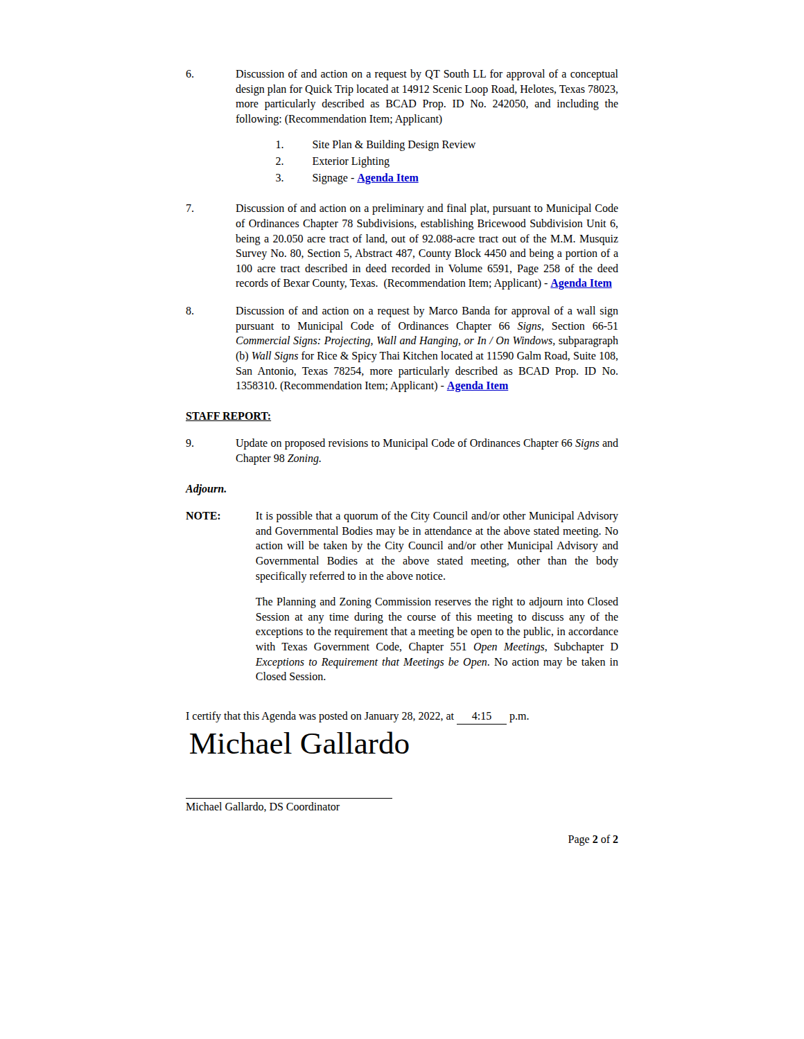6.
Discussion of and action on a request by QT South LL for approval of a conceptual design plan for Quick Trip located at 14912 Scenic Loop Road, Helotes, Texas 78023, more particularly described as BCAD Prop. ID No. 242050, and including the following: (Recommendation Item; Applicant)
1.
Site Plan & Building Design Review
2.
Exterior Lighting
3.
Signage - Agenda Item
7.
Discussion of and action on a preliminary and final plat, pursuant to Municipal Code of Ordinances Chapter 78 Subdivisions, establishing Bricewood Subdivision Unit 6, being a 20.050 acre tract of land, out of 92.088-acre tract out of the M.M. Musquiz Survey No. 80, Section 5, Abstract 487, County Block 4450 and being a portion of a 100 acre tract described in deed recorded in Volume 6591, Page 258 of the deed records of Bexar County, Texas. (Recommendation Item; Applicant) - Agenda Item
8.
Discussion of and action on a request by Marco Banda for approval of a wall sign pursuant to Municipal Code of Ordinances Chapter 66 Signs, Section 66-51 Commercial Signs: Projecting, Wall and Hanging, or In / On Windows, subparagraph (b) Wall Signs for Rice & Spicy Thai Kitchen located at 11590 Galm Road, Suite 108, San Antonio, Texas 78254, more particularly described as BCAD Prop. ID No. 1358310. (Recommendation Item; Applicant) - Agenda Item
STAFF REPORT:
9.
Update on proposed revisions to Municipal Code of Ordinances Chapter 66 Signs and Chapter 98 Zoning.
Adjourn.
NOTE:
It is possible that a quorum of the City Council and/or other Municipal Advisory and Governmental Bodies may be in attendance at the above stated meeting. No action will be taken by the City Council and/or other Municipal Advisory and Governmental Bodies at the above stated meeting, other than the body specifically referred to in the above notice.
The Planning and Zoning Commission reserves the right to adjourn into Closed Session at any time during the course of this meeting to discuss any of the exceptions to the requirement that a meeting be open to the public, in accordance with Texas Government Code, Chapter 551 Open Meetings, Subchapter D Exceptions to Requirement that Meetings be Open. No action may be taken in Closed Session.
I certify that this Agenda was posted on January 28, 2022, at 4:15 p.m.
Michael Gallardo
Michael Gallardo, DS Coordinator
Page 2 of 2